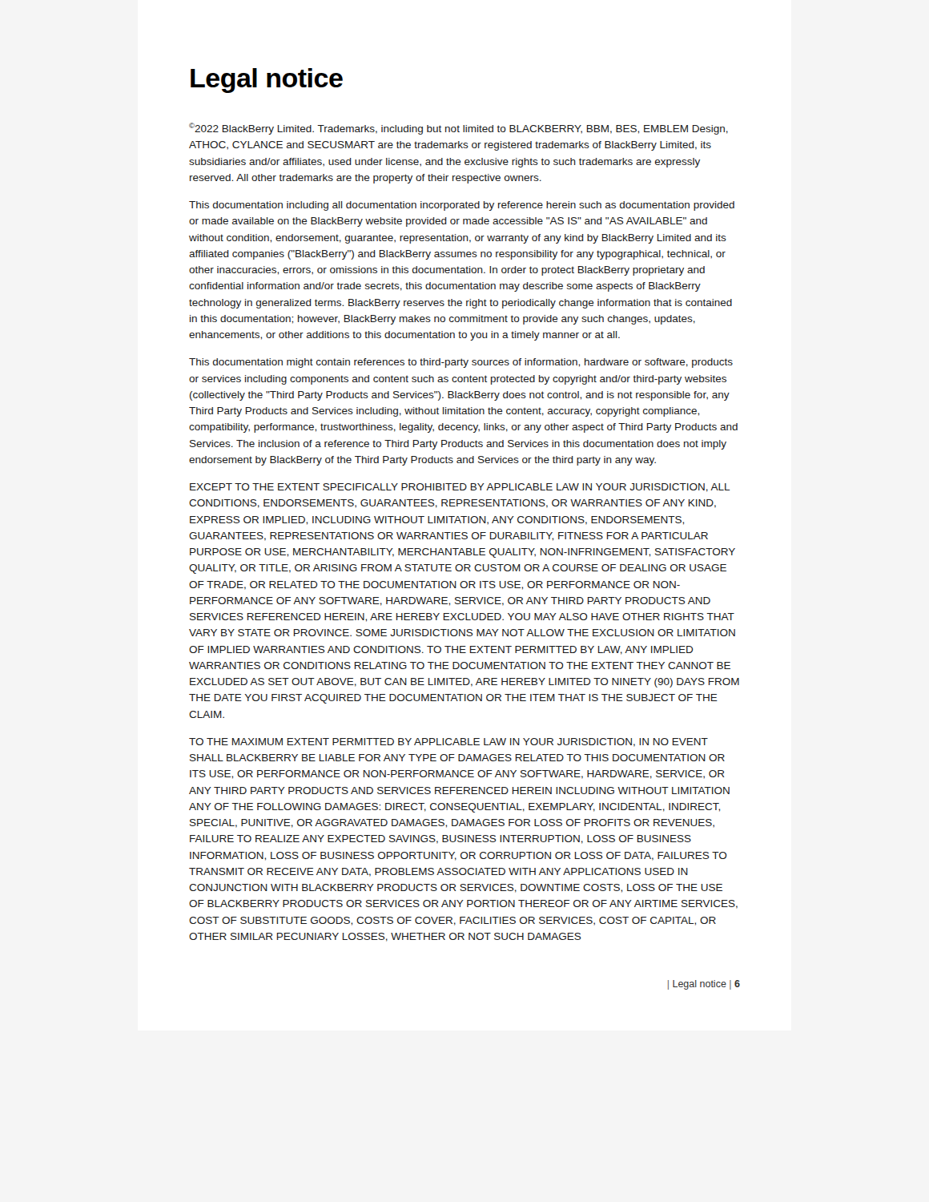Legal notice
©2022 BlackBerry Limited. Trademarks, including but not limited to BLACKBERRY, BBM, BES, EMBLEM Design, ATHOC, CYLANCE and SECUSMART are the trademarks or registered trademarks of BlackBerry Limited, its subsidiaries and/or affiliates, used under license, and the exclusive rights to such trademarks are expressly reserved. All other trademarks are the property of their respective owners.
This documentation including all documentation incorporated by reference herein such as documentation provided or made available on the BlackBerry website provided or made accessible "AS IS" and "AS AVAILABLE" and without condition, endorsement, guarantee, representation, or warranty of any kind by BlackBerry Limited and its affiliated companies ("BlackBerry") and BlackBerry assumes no responsibility for any typographical, technical, or other inaccuracies, errors, or omissions in this documentation. In order to protect BlackBerry proprietary and confidential information and/or trade secrets, this documentation may describe some aspects of BlackBerry technology in generalized terms. BlackBerry reserves the right to periodically change information that is contained in this documentation; however, BlackBerry makes no commitment to provide any such changes, updates, enhancements, or other additions to this documentation to you in a timely manner or at all.
This documentation might contain references to third-party sources of information, hardware or software, products or services including components and content such as content protected by copyright and/or third-party websites (collectively the "Third Party Products and Services"). BlackBerry does not control, and is not responsible for, any Third Party Products and Services including, without limitation the content, accuracy, copyright compliance, compatibility, performance, trustworthiness, legality, decency, links, or any other aspect of Third Party Products and Services. The inclusion of a reference to Third Party Products and Services in this documentation does not imply endorsement by BlackBerry of the Third Party Products and Services or the third party in any way.
EXCEPT TO THE EXTENT SPECIFICALLY PROHIBITED BY APPLICABLE LAW IN YOUR JURISDICTION, ALL CONDITIONS, ENDORSEMENTS, GUARANTEES, REPRESENTATIONS, OR WARRANTIES OF ANY KIND, EXPRESS OR IMPLIED, INCLUDING WITHOUT LIMITATION, ANY CONDITIONS, ENDORSEMENTS, GUARANTEES, REPRESENTATIONS OR WARRANTIES OF DURABILITY, FITNESS FOR A PARTICULAR PURPOSE OR USE, MERCHANTABILITY, MERCHANTABLE QUALITY, NON-INFRINGEMENT, SATISFACTORY QUALITY, OR TITLE, OR ARISING FROM A STATUTE OR CUSTOM OR A COURSE OF DEALING OR USAGE OF TRADE, OR RELATED TO THE DOCUMENTATION OR ITS USE, OR PERFORMANCE OR NON-PERFORMANCE OF ANY SOFTWARE, HARDWARE, SERVICE, OR ANY THIRD PARTY PRODUCTS AND SERVICES REFERENCED HEREIN, ARE HEREBY EXCLUDED. YOU MAY ALSO HAVE OTHER RIGHTS THAT VARY BY STATE OR PROVINCE. SOME JURISDICTIONS MAY NOT ALLOW THE EXCLUSION OR LIMITATION OF IMPLIED WARRANTIES AND CONDITIONS. TO THE EXTENT PERMITTED BY LAW, ANY IMPLIED WARRANTIES OR CONDITIONS RELATING TO THE DOCUMENTATION TO THE EXTENT THEY CANNOT BE EXCLUDED AS SET OUT ABOVE, BUT CAN BE LIMITED, ARE HEREBY LIMITED TO NINETY (90) DAYS FROM THE DATE YOU FIRST ACQUIRED THE DOCUMENTATION OR THE ITEM THAT IS THE SUBJECT OF THE CLAIM.
TO THE MAXIMUM EXTENT PERMITTED BY APPLICABLE LAW IN YOUR JURISDICTION, IN NO EVENT SHALL BLACKBERRY BE LIABLE FOR ANY TYPE OF DAMAGES RELATED TO THIS DOCUMENTATION OR ITS USE, OR PERFORMANCE OR NON-PERFORMANCE OF ANY SOFTWARE, HARDWARE, SERVICE, OR ANY THIRD PARTY PRODUCTS AND SERVICES REFERENCED HEREIN INCLUDING WITHOUT LIMITATION ANY OF THE FOLLOWING DAMAGES: DIRECT, CONSEQUENTIAL, EXEMPLARY, INCIDENTAL, INDIRECT, SPECIAL, PUNITIVE, OR AGGRAVATED DAMAGES, DAMAGES FOR LOSS OF PROFITS OR REVENUES, FAILURE TO REALIZE ANY EXPECTED SAVINGS, BUSINESS INTERRUPTION, LOSS OF BUSINESS INFORMATION, LOSS OF BUSINESS OPPORTUNITY, OR CORRUPTION OR LOSS OF DATA, FAILURES TO TRANSMIT OR RECEIVE ANY DATA, PROBLEMS ASSOCIATED WITH ANY APPLICATIONS USED IN CONJUNCTION WITH BLACKBERRY PRODUCTS OR SERVICES, DOWNTIME COSTS, LOSS OF THE USE OF BLACKBERRY PRODUCTS OR SERVICES OR ANY PORTION THEREOF OR OF ANY AIRTIME SERVICES, COST OF SUBSTITUTE GOODS, COSTS OF COVER, FACILITIES OR SERVICES, COST OF CAPITAL, OR OTHER SIMILAR PECUNIARY LOSSES, WHETHER OR NOT SUCH DAMAGES
| Legal notice | 6